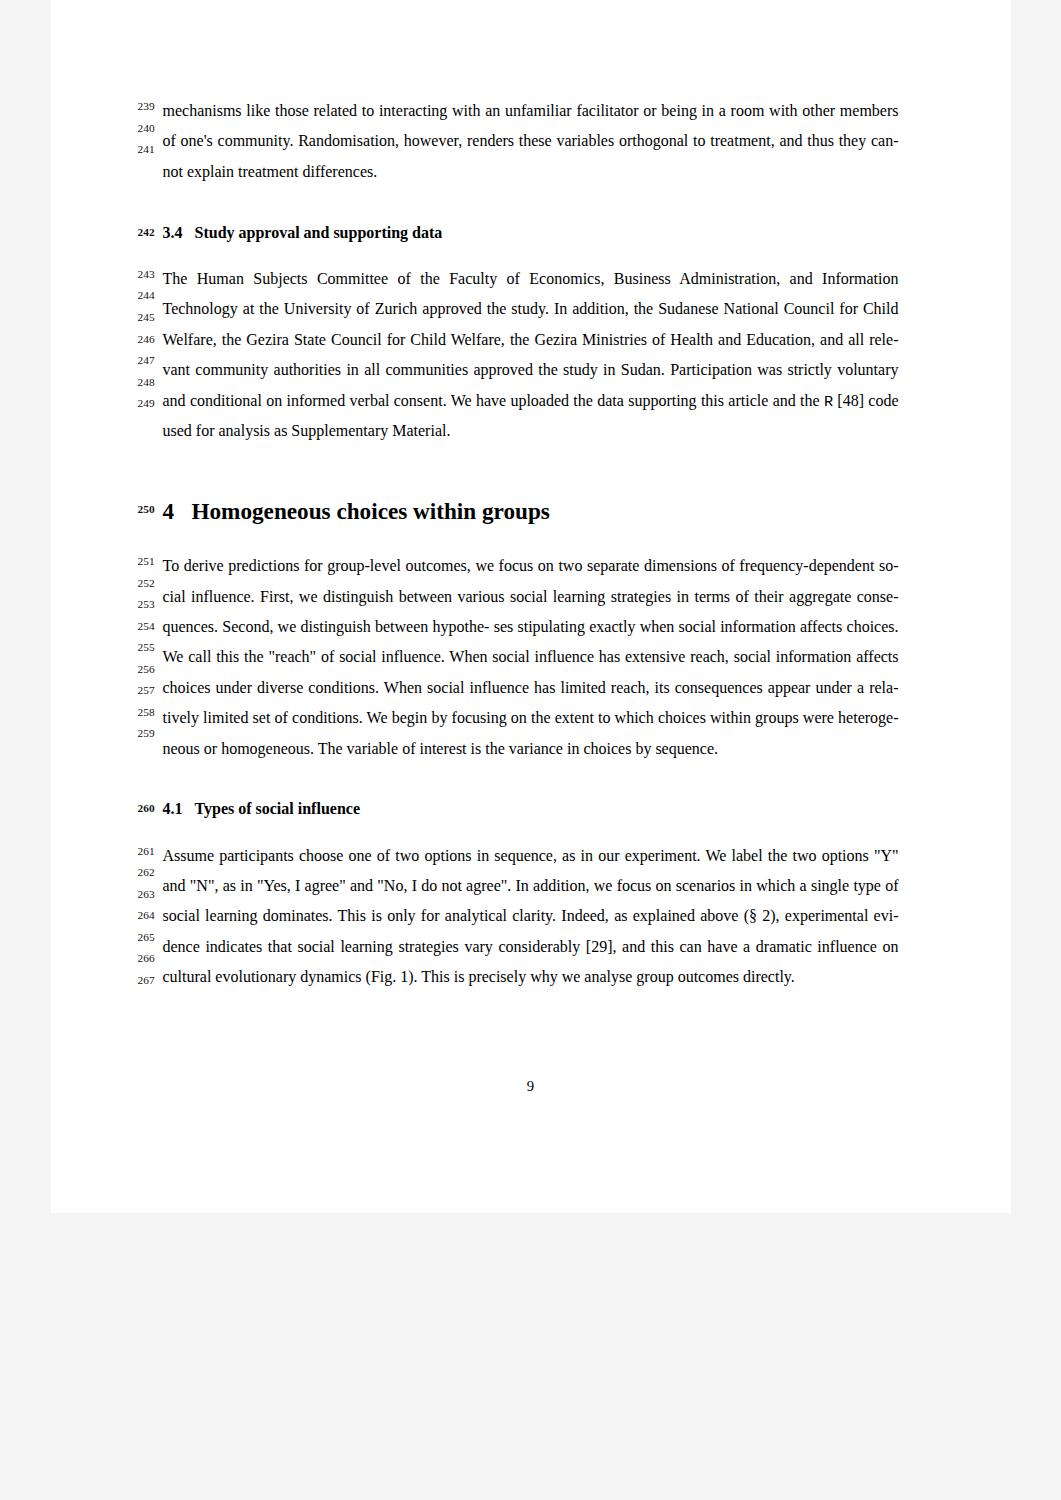239mechanisms like those related to interacting with an unfamiliar facilitator or being in a room 240with other members of one's community. Randomisation, however, renders these variables 241orthogonal to treatment, and thus they cannot explain treatment differences.
2423.4 Study approval and supporting data
243 The Human Subjects Committee of the Faculty of Economics, Business Administration, and 244 Information Technology at the University of Zurich approved the study. In addition, the 245 Sudanese National Council for Child Welfare, the Gezira State Council for Child Welfare, 246the Gezira Ministries of Health and Education, and all relevant community authorities in 247all communities approved the study in Sudan. Participation was strictly voluntary and 248conditional on informed verbal consent. We have uploaded the data supporting this article 249and the R [48] code used for analysis as Supplementary Material.
2504 Homogeneous choices within groups
251 To derive predictions for group-level outcomes, we focus on two separate dimensions of 252frequency-dependent social influence. First, we distinguish between various social learning 253strategies in terms of their aggregate consequences. Second, we distinguish between hypothe- 254ses stipulating exactly when social information affects choices. We call this the "reach" of 255social influence. When social influence has extensive reach, social information affects choices 256under diverse conditions. When social influence has limited reach, its consequences appear 257under a relatively limited set of conditions. We begin by focusing on the extent to which 258choices within groups were heterogeneous or homogeneous. The variable of interest is the 259variance in choices by sequence.
2604.1 Types of social influence
261 Assume participants choose one of two options in sequence, as in our experiment. We label 262the two options "Y" and "N", as in "Yes, I agree" and "No, I do not agree". In addition, 263we focus on scenarios in which a single type of social learning dominates. This is only for 264analytical clarity. Indeed, as explained above (§ 2), experimental evidence indicates that 265social learning strategies vary considerably [29], and this can have a dramatic influence on 266cultural evolutionary dynamics (Fig. 1). This is precisely why we analyse group outcomes 267directly.
9